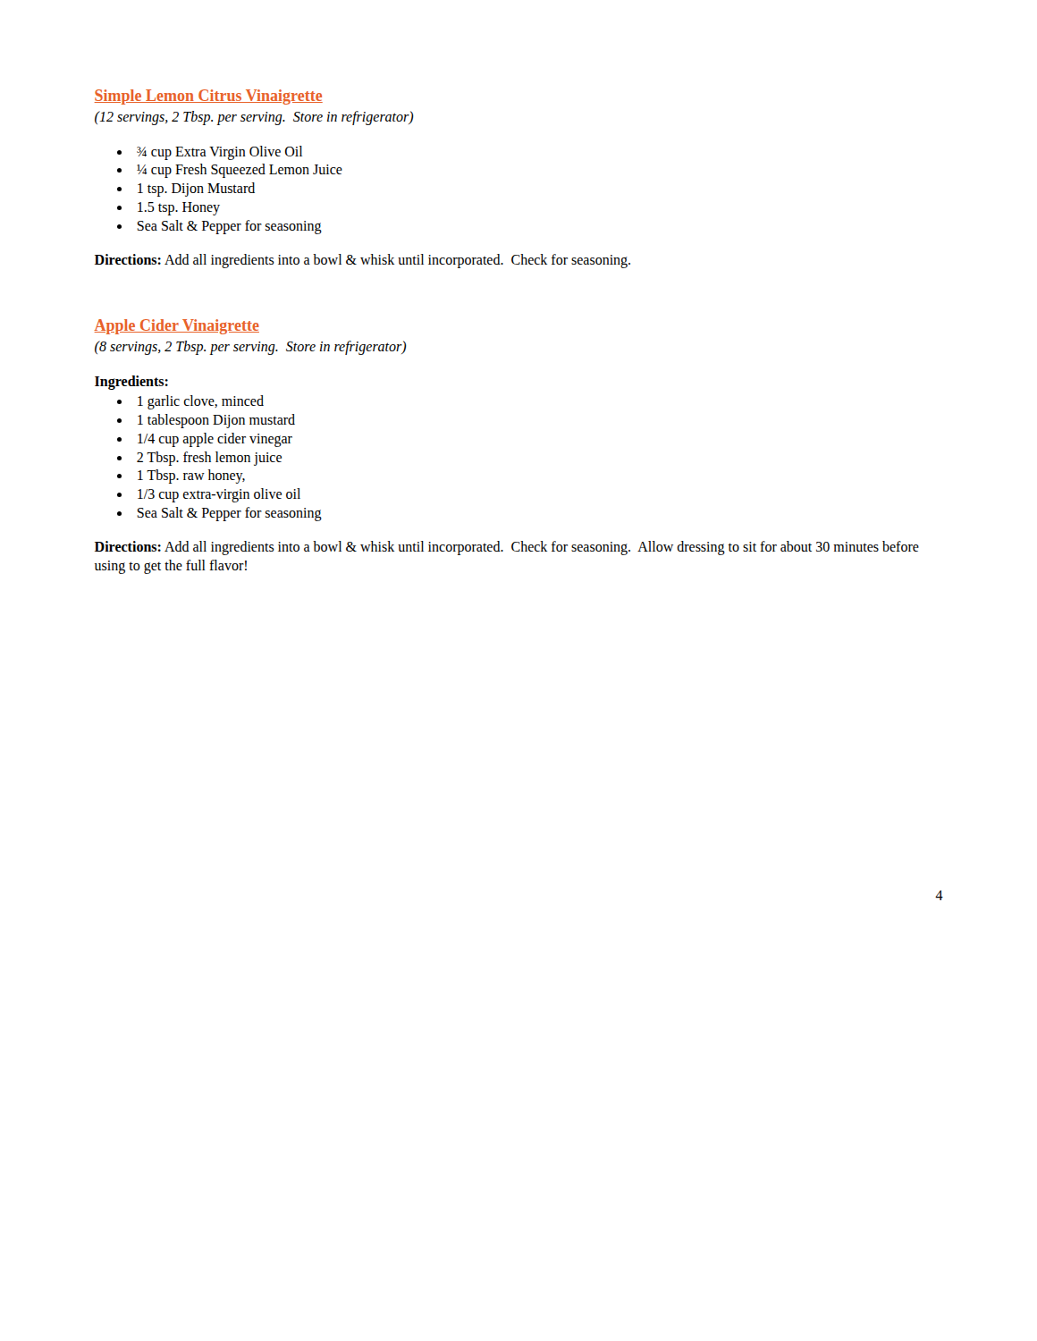Simple Lemon Citrus Vinaigrette
(12 servings, 2 Tbsp. per serving. Store in refrigerator)
¾ cup Extra Virgin Olive Oil
¼ cup Fresh Squeezed Lemon Juice
1 tsp. Dijon Mustard
1.5 tsp. Honey
Sea Salt & Pepper for seasoning
Directions: Add all ingredients into a bowl & whisk until incorporated. Check for seasoning.
Apple Cider Vinaigrette
(8 servings, 2 Tbsp. per serving. Store in refrigerator)
Ingredients:
1 garlic clove, minced
1 tablespoon Dijon mustard
1/4 cup apple cider vinegar
2 Tbsp. fresh lemon juice
1 Tbsp. raw honey,
1/3 cup extra-virgin olive oil
Sea Salt & Pepper for seasoning
Directions: Add all ingredients into a bowl & whisk until incorporated. Check for seasoning. Allow dressing to sit for about 30 minutes before using to get the full flavor!
4